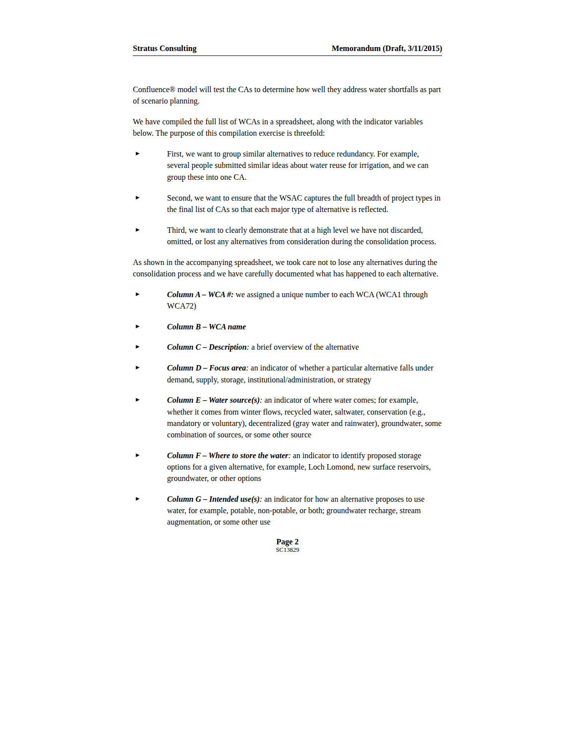Stratus Consulting
Memorandum (Draft, 3/11/2015)
Confluence® model will test the CAs to determine how well they address water shortfalls as part of scenario planning.
We have compiled the full list of WCAs in a spreadsheet, along with the indicator variables below. The purpose of this compilation exercise is threefold:
First, we want to group similar alternatives to reduce redundancy. For example, several people submitted similar ideas about water reuse for irrigation, and we can group these into one CA.
Second, we want to ensure that the WSAC captures the full breadth of project types in the final list of CAs so that each major type of alternative is reflected.
Third, we want to clearly demonstrate that at a high level we have not discarded, omitted, or lost any alternatives from consideration during the consolidation process.
As shown in the accompanying spreadsheet, we took care not to lose any alternatives during the consolidation process and we have carefully documented what has happened to each alternative.
Column A – WCA #: we assigned a unique number to each WCA (WCA1 through WCA72)
Column B – WCA name
Column C – Description: a brief overview of the alternative
Column D – Focus area: an indicator of whether a particular alternative falls under demand, supply, storage, institutional/administration, or strategy
Column E – Water source(s): an indicator of where water comes; for example, whether it comes from winter flows, recycled water, saltwater, conservation (e.g., mandatory or voluntary), decentralized (gray water and rainwater), groundwater, some combination of sources, or some other source
Column F – Where to store the water: an indicator to identify proposed storage options for a given alternative, for example, Loch Lomond, new surface reservoirs, groundwater, or other options
Column G – Intended use(s): an indicator for how an alternative proposes to use water, for example, potable, non-potable, or both; groundwater recharge, stream augmentation, or some other use
Page 2
SC13829